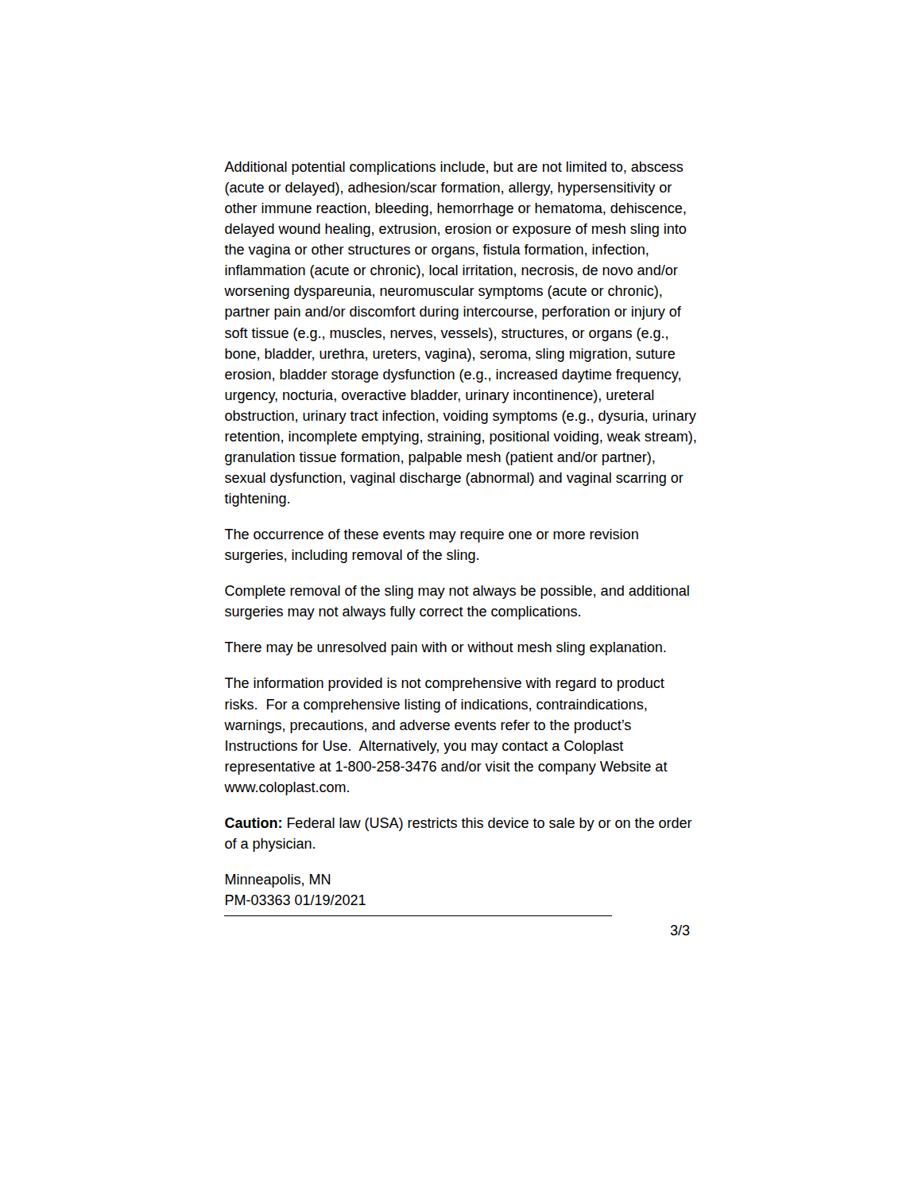Additional potential complications include, but are not limited to, abscess (acute or delayed), adhesion/scar formation, allergy, hypersensitivity or other immune reaction, bleeding, hemorrhage or hematoma, dehiscence, delayed wound healing, extrusion, erosion or exposure of mesh sling into the vagina or other structures or organs, fistula formation, infection, inflammation (acute or chronic), local irritation, necrosis, de novo and/or worsening dyspareunia, neuromuscular symptoms (acute or chronic), partner pain and/or discomfort during intercourse, perforation or injury of soft tissue (e.g., muscles, nerves, vessels), structures, or organs (e.g., bone, bladder, urethra, ureters, vagina), seroma, sling migration, suture erosion, bladder storage dysfunction (e.g., increased daytime frequency, urgency, nocturia, overactive bladder, urinary incontinence), ureteral obstruction, urinary tract infection, voiding symptoms (e.g., dysuria, urinary retention, incomplete emptying, straining, positional voiding, weak stream), granulation tissue formation, palpable mesh (patient and/or partner), sexual dysfunction, vaginal discharge (abnormal) and vaginal scarring or tightening.
The occurrence of these events may require one or more revision surgeries, including removal of the sling.
Complete removal of the sling may not always be possible, and additional surgeries may not always fully correct the complications.
There may be unresolved pain with or without mesh sling explanation.
The information provided is not comprehensive with regard to product risks. For a comprehensive listing of indications, contraindications, warnings, precautions, and adverse events refer to the product’s Instructions for Use. Alternatively, you may contact a Coloplast representative at 1-800-258-3476 and/or visit the company Website at www.coloplast.com.
Caution: Federal law (USA) restricts this device to sale by or on the order of a physician.
Minneapolis, MN PM-03363 01/19/2021
3/3